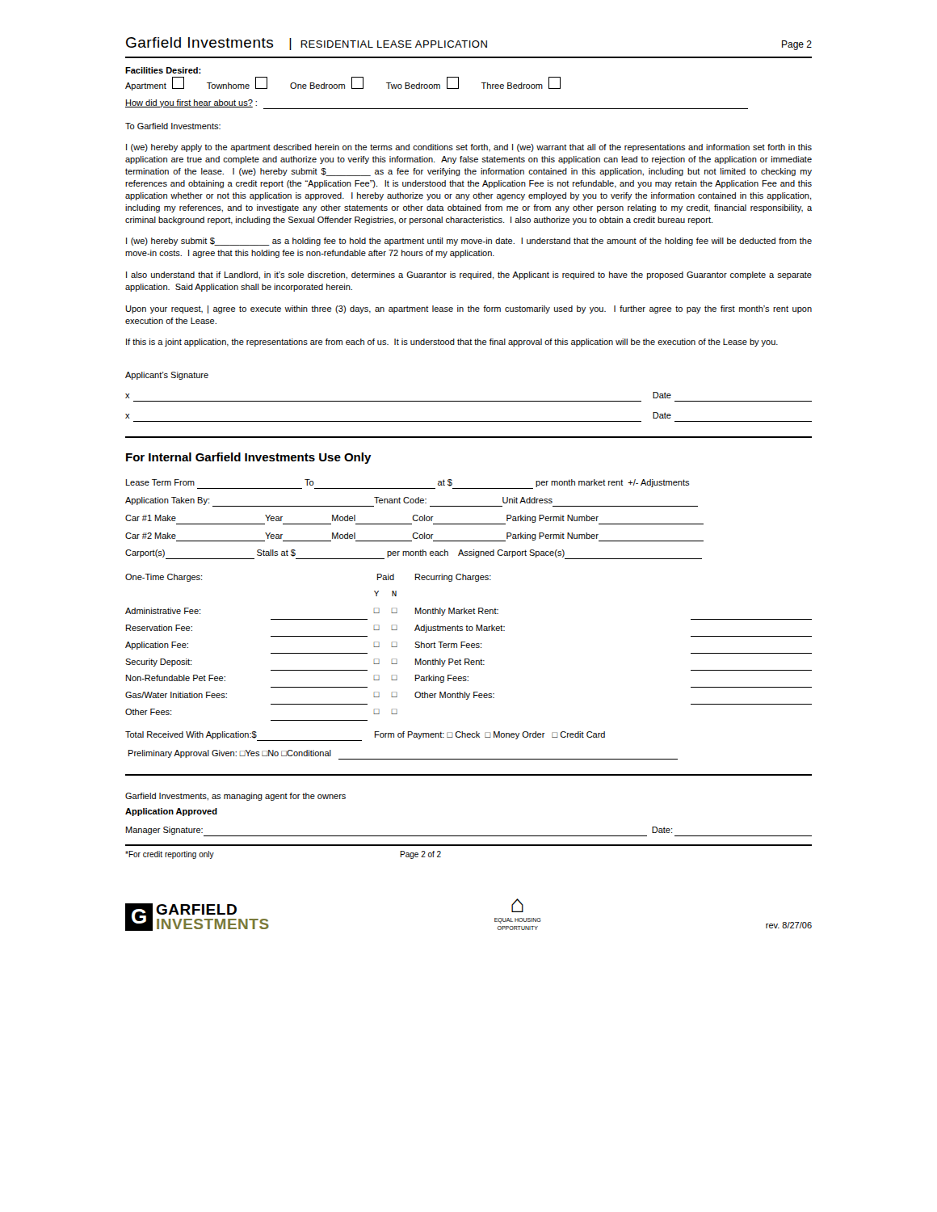Garfield Investments
|
RESIDENTIAL LEASE APPLICATION
Page 2
Facilities Desired:
Apartment
Townhome
One Bedroom
Two Bedroom
Three Bedroom
How did you first hear about us? :
To Garfield Investments:
I (we) hereby apply to the apartment described herein on the terms and conditions set forth, and I (we) warrant that all of the representations and information set forth in this application are true and complete and authorize you to verify this information. Any false statements on this application can lead to rejection of the application or immediate termination of the lease. I (we) hereby submit $_________ as a fee for verifying the information contained in this application, including but not limited to checking my references and obtaining a credit report (the “Application Fee”). It is understood that the Application Fee is not refundable, and you may retain the Application Fee and this application whether or not this application is approved. I hereby authorize you or any other agency employed by you to verify the information contained in this application, including my references, and to investigate any other statements or other data obtained from me or from any other person relating to my credit, financial responsibility, a criminal background report, including the Sexual Offender Registries, or personal characteristics. I also authorize you to obtain a credit bureau report.
I (we) hereby submit $___________ as a holding fee to hold the apartment until my move-in date. I understand that the amount of the holding fee will be deducted from the move-in costs. I agree that this holding fee is non-refundable after 72 hours of my application.
I also understand that if Landlord, in it’s sole discretion, determines a Guarantor is required, the Applicant is required to have the proposed Guarantor complete a separate application. Said Application shall be incorporated herein.
Upon your request, | agree to execute within three (3) days, an apartment lease in the form customarily used by you. I further agree to pay the first month’s rent upon execution of the Lease.
If this is a joint application, the representations are from each of us. It is understood that the final approval of this application will be the execution of the Lease by you.
Applicant’s Signature
x Date
x Date
For Internal Garfield Investments Use Only
Lease Term From To at $ per month market rent +/- Adjustments
Application Taken By: Tenant Code: Unit Address
Car #1 Make Year Model Color Parking Permit Number
Car #2 Make Year Model Color Parking Permit Number
Carport(s) Stalls at $ per month each Assigned Carport Space(s)
| One-Time Charges: | | Paid | Recurring Charges: | |
| | | Y | N | | |
| Administrative Fee: | | □ | □ | Monthly Market Rent: | |
| Reservation Fee: | | □ | □ | Adjustments to Market: | |
| Application Fee: | | □ | □ | Short Term Fees: | |
| Security Deposit: | | □ | □ | Monthly Pet Rent: | |
| Non-Refundable Pet Fee: | | □ | □ | Parking Fees: | |
| Gas/Water Initiation Fees: | | □ | □ | Other Monthly Fees: | |
| Other Fees: | | □ | □ | | |
Total Received With Application:$ Form of Payment: □ Check □ Money Order □ Credit Card
Preliminary Approval Given: □Yes □No □Conditional
Garfield Investments, as managing agent for the owners
Application Approved
Manager Signature: Date:
*For credit reporting only
Page 2 of 2
G
GARFIELD
INVESTMENTS
⌂
EQUAL HOUSING
OPPORTUNITY
rev. 8/27/06